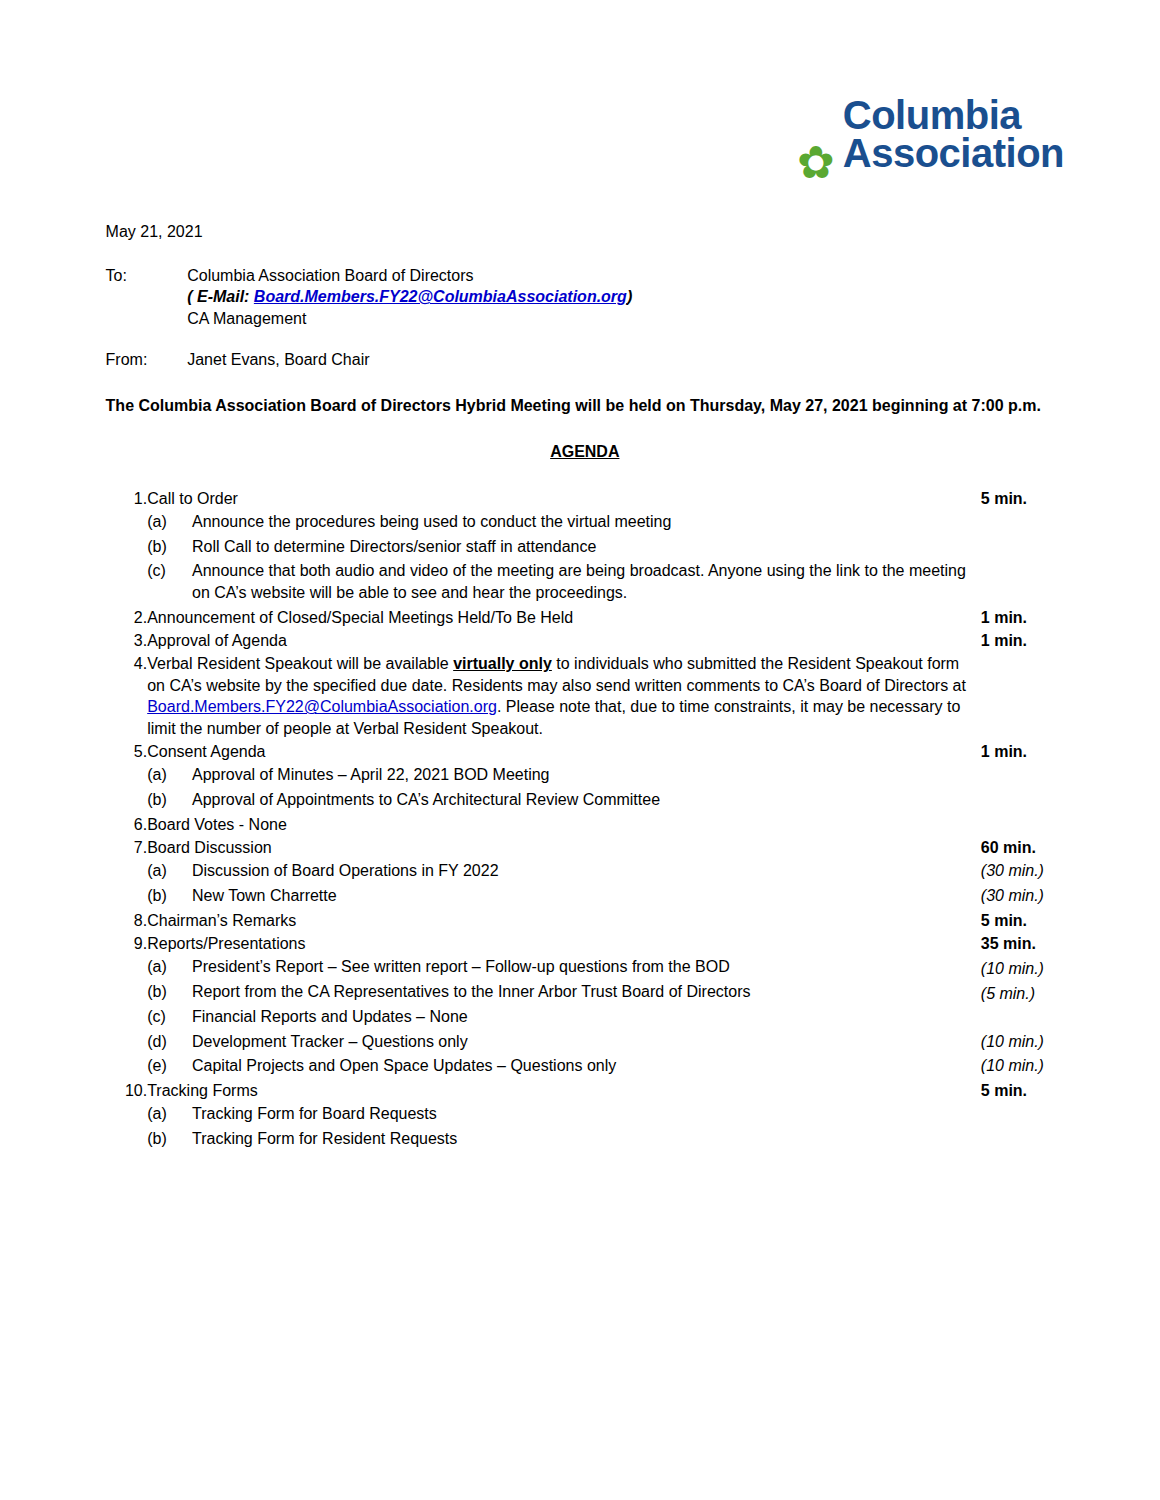✿Columbia
Association
May 21, 2021
| To: | Columbia Association Board of Directors ( E-Mail: Board.Members.FY22@ColumbiaAssociation.org ) CA Management |
| From: | Janet Evans, Board Chair |
The Columbia Association Board of Directors Hybrid Meeting will be held on Thursday, May 27, 2021 beginning at 7:00 p.m.
AGENDA
| 1. | Call to Order | 5 min. |
| | / (a) / Announce the procedures being used to conduct the virtual meeting / | |
| | / (b) / Roll Call to determine Directors/senior staff in attendance / | |
| | / (c) / Announce that both audio and video of the meeting are being broadcast. Anyone using the link to the meeting on CA’s website will be able to see and hear the proceedings. / | |
| 2. | Announcement of Closed/Special Meetings Held/To Be Held | 1 min. |
| 3. | Approval of Agenda | 1 min. |
| 4. | Verbal Resident Speakout will be available virtually only to individuals who submitted the Resident Speakout form on CA’s website by the specified due date. Residents may also send written comments to CA’s Board of Directors at Board.Members.FY22@ColumbiaAssociation.org . Please note that, due to time constraints, it may be necessary to limit the number of people at Verbal Resident Speakout. | |
| 5. | Consent Agenda | 1 min. |
| | / (a) / Approval of Minutes – April 22, 2021 BOD Meeting / | |
| | / (b) / Approval of Appointments to CA’s Architectural Review Committee / | |
| 6. | Board Votes - None | |
| 7. | Board Discussion | 60 min. |
| | / (a) / Discussion of Board Operations in FY 2022 / | (30 min.) |
| | / (b) / New Town Charrette / | (30 min.) |
| 8. | Chairman’s Remarks | 5 min. |
| 9. | Reports/Presentations | 35 min. |
| | / (a) / President’s Report – See written report – Follow-up questions from the BOD / | (10 min.) |
| | / (b) / Report from the CA Representatives to the Inner Arbor Trust Board of Directors / | (5 min.) |
| | / (c) / Financial Reports and Updates – None / | |
| | / (d) / Development Tracker – Questions only / | (10 min.) |
| | / (e) / Capital Projects and Open Space Updates – Questions only / | (10 min.) |
| 10. | Tracking Forms | 5 min. |
| | / (a) / Tracking Form for Board Requests / | |
| | / (b) / Tracking Form for Resident Requests / | |